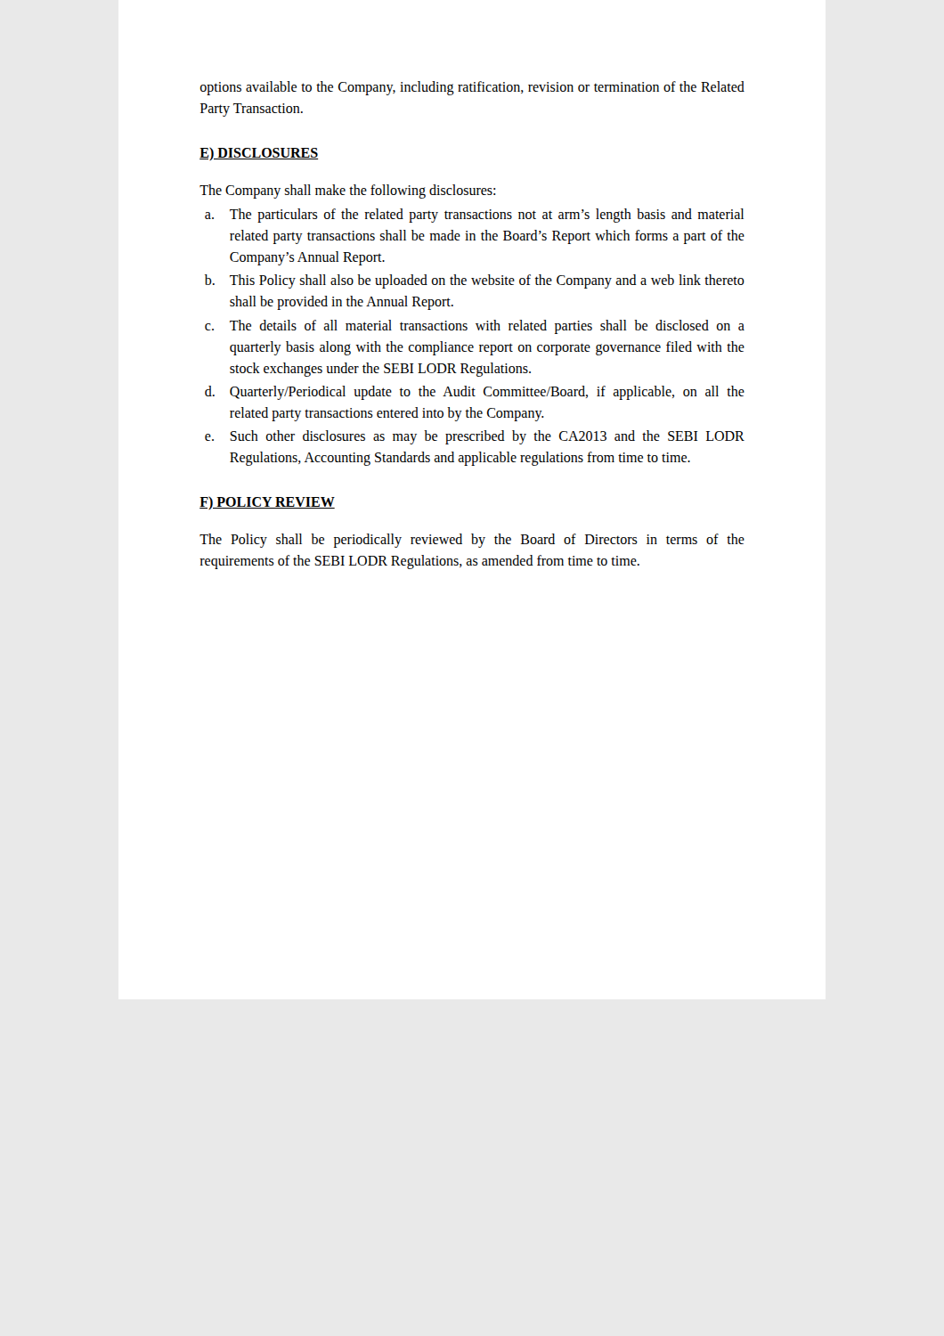options available to the Company, including ratification, revision or termination of the Related Party Transaction.
E) DISCLOSURES
The Company shall make the following disclosures:
a. The particulars of the related party transactions not at arm’s length basis and material related party transactions shall be made in the Board’s Report which forms a part of the Company’s Annual Report.
b. This Policy shall also be uploaded on the website of the Company and a web link thereto shall be provided in the Annual Report.
c. The details of all material transactions with related parties shall be disclosed on a quarterly basis along with the compliance report on corporate governance filed with the stock exchanges under the SEBI LODR Regulations.
d. Quarterly/Periodical update to the Audit Committee/Board, if applicable, on all the related party transactions entered into by the Company.
e. Such other disclosures as may be prescribed by the CA2013 and the SEBI LODR Regulations, Accounting Standards and applicable regulations from time to time.
F) POLICY REVIEW
The Policy shall be periodically reviewed by the Board of Directors in terms of the requirements of the SEBI LODR Regulations, as amended from time to time.